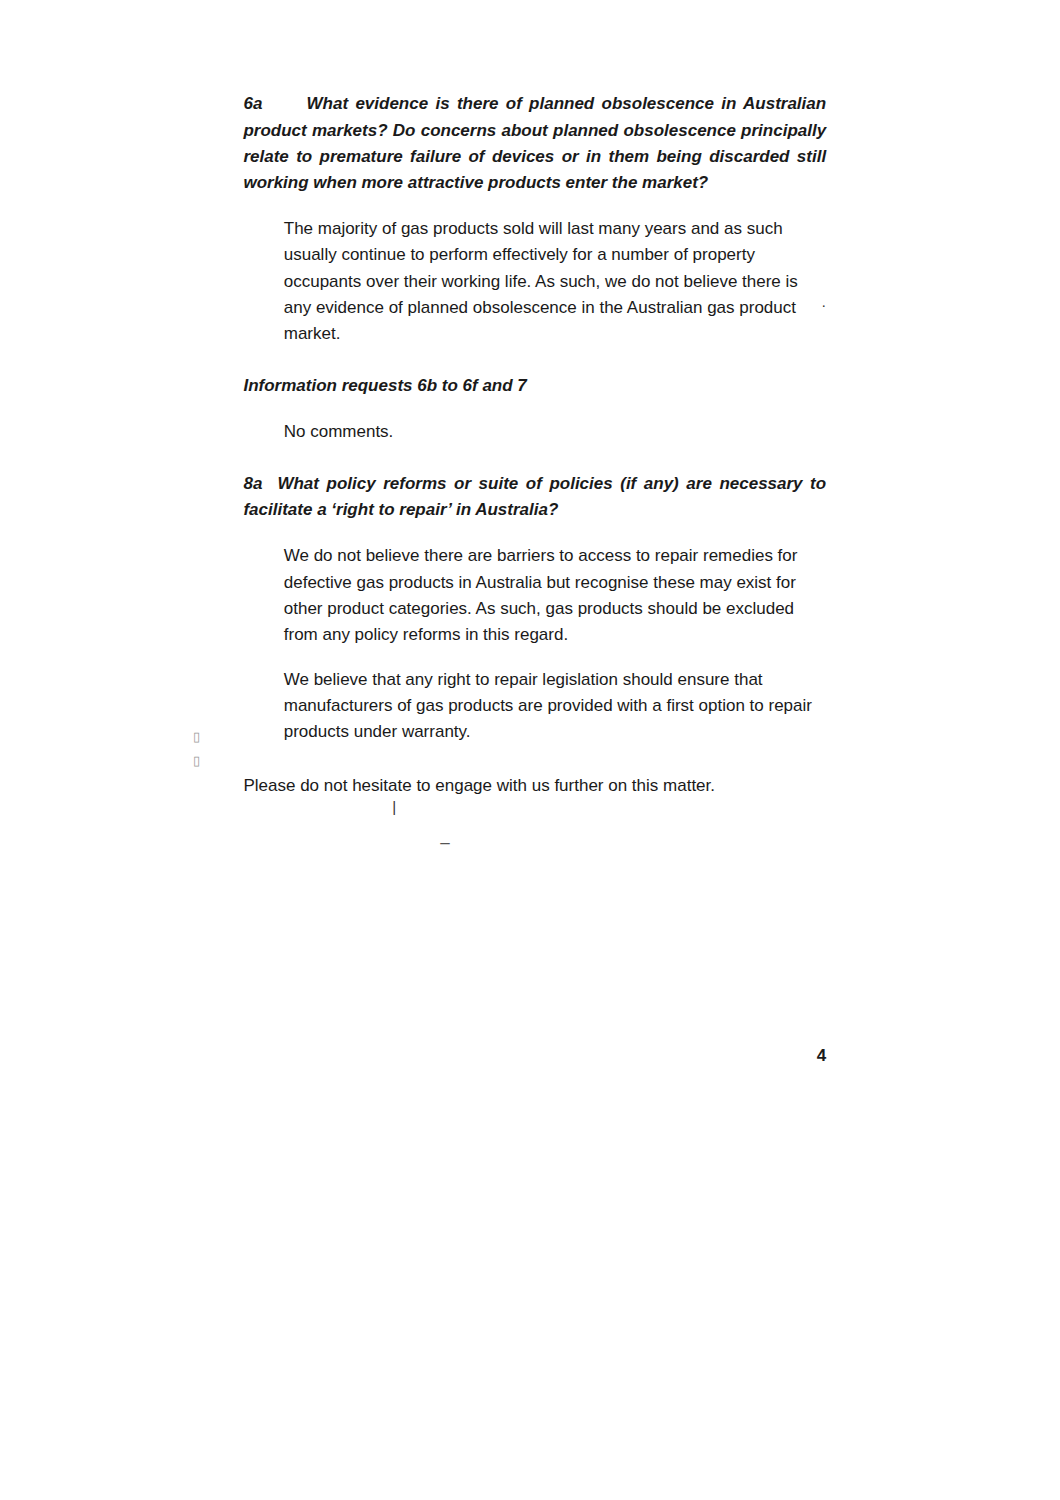6a What evidence is there of planned obsolescence in Australian product markets? Do concerns about planned obsolescence principally relate to premature failure of devices or in them being discarded still working when more attractive products enter the market?
The majority of gas products sold will last many years and as such usually continue to perform effectively for a number of property occupants over their working life. As such, we do not believe there is any evidence of planned obsolescence in the Australian gas product market.
Information requests 6b to 6f and 7
No comments.
8a What policy reforms or suite of policies (if any) are necessary to facilitate a ‘right to repair’ in Australia?
We do not believe there are barriers to access to repair remedies for defective gas products in Australia but recognise these may exist for other product categories. As such, gas products should be excluded from any policy reforms in this regard.
We believe that any right to repair legislation should ensure that manufacturers of gas products are provided with a first option to repair products under warranty.
Please do not hesitate to engage with us further on this matter.
|
–
▯ ▯
·
4